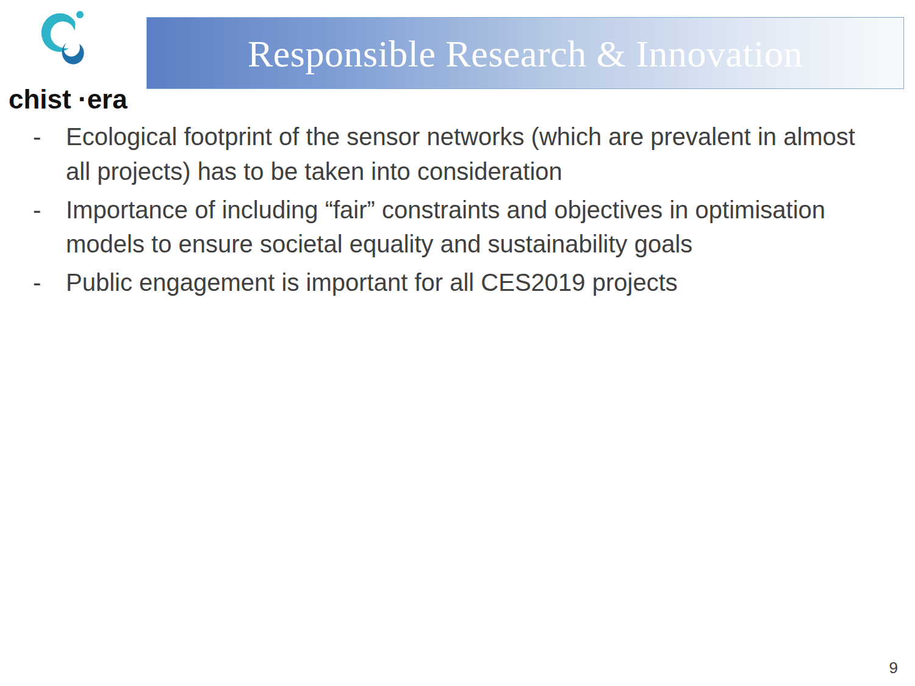Responsible Research & Innovation
chist ·era
Ecological footprint of the sensor networks (which are prevalent in almost all projects) has to be taken into consideration
Importance of including “fair” constraints and objectives in optimisation models to ensure societal equality and sustainability goals
Public engagement is important for all CES2019 projects
9